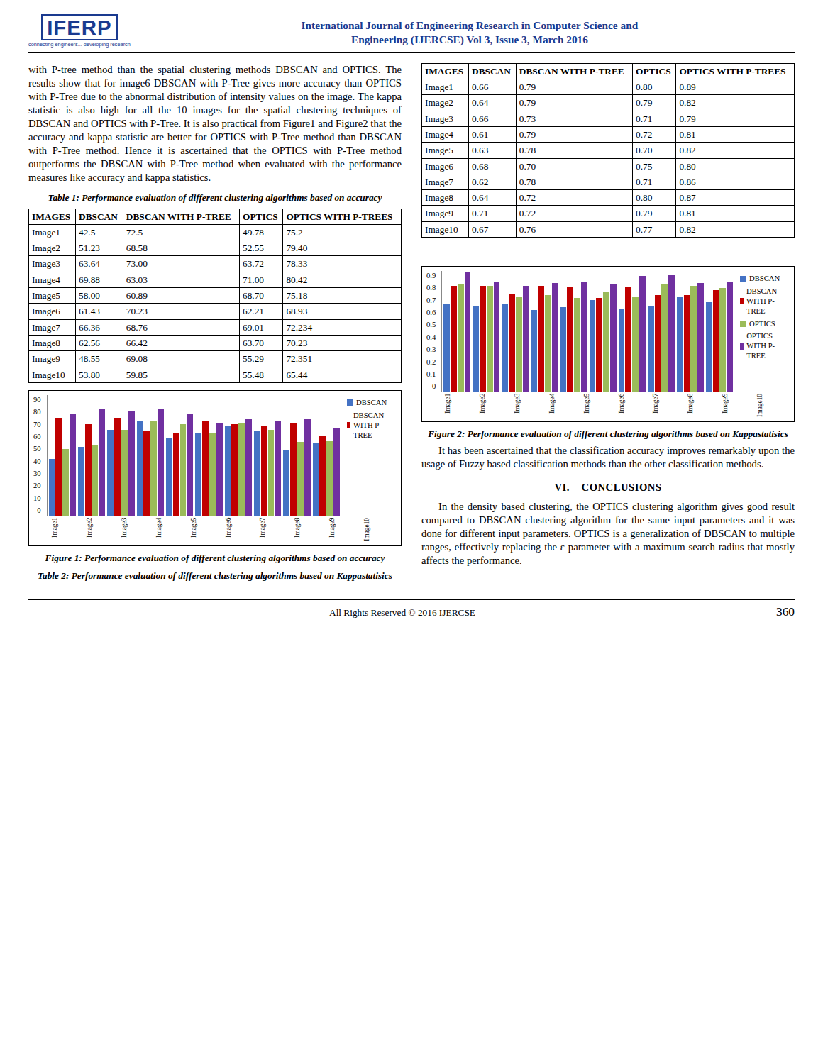IFERP
connecting engineers... developing research
International Journal of Engineering Research in Computer Science and
Engineering (IJERCSE) Vol 3, Issue 3, March 2016
with P-tree method than the spatial clustering methods DBSCAN and OPTICS. The results show that for image6 DBSCAN with P-Tree gives more accuracy than OPTICS with P-Tree due to the abnormal distribution of intensity values on the image. The kappa statistic is also high for all the 10 images for the spatial clustering techniques of DBSCAN and OPTICS with P-Tree. It is also practical from Figure1 and Figure2 that the accuracy and kappa statistic are better for OPTICS with P-Tree method than DBSCAN with P-Tree method. Hence it is ascertained that the OPTICS with P-Tree method outperforms the DBSCAN with P-Tree method when evaluated with the performance measures like accuracy and kappa statistics.
Table 1: Performance evaluation of different clustering algorithms based on accuracy
| IMAGES | DBSCAN | DBSCAN WITH P-TREE | OPTICS | OPTICS WITH P-TREES |
| --- | --- | --- | --- | --- |
| Image1 | 42.5 | 72.5 | 49.78 | 75.2 |
| Image2 | 51.23 | 68.58 | 52.55 | 79.40 |
| Image3 | 63.64 | 73.00 | 63.72 | 78.33 |
| Image4 | 69.88 | 63.03 | 71.00 | 80.42 |
| Image5 | 58.00 | 60.89 | 68.70 | 75.18 |
| Image6 | 61.43 | 70.23 | 62.21 | 68.93 |
| Image7 | 66.36 | 68.76 | 69.01 | 72.234 |
| Image8 | 62.56 | 66.42 | 63.70 | 70.23 |
| Image9 | 48.55 | 69.08 | 55.29 | 72.351 |
| Image10 | 53.80 | 59.85 | 55.48 | 65.44 |
9080706050403020100
DBSCAN
DBSCAN WITH P-TREE
Image1 Image2 Image3 Image4 Image5 Image6 Image7 Image8 Image9 Image10
Figure 1: Performance evaluation of different clustering algorithms based on accuracy
Table 2: Performance evaluation of different clustering algorithms based on Kappastatisics
| IMAGES | DBSCAN | DBSCAN WITH P-TREE | OPTICS | OPTICS WITH P-TREES |
| --- | --- | --- | --- | --- |
| Image1 | 0.66 | 0.79 | 0.80 | 0.89 |
| Image2 | 0.64 | 0.79 | 0.79 | 0.82 |
| Image3 | 0.66 | 0.73 | 0.71 | 0.79 |
| Image4 | 0.61 | 0.79 | 0.72 | 0.81 |
| Image5 | 0.63 | 0.78 | 0.70 | 0.82 |
| Image6 | 0.68 | 0.70 | 0.75 | 0.80 |
| Image7 | 0.62 | 0.78 | 0.71 | 0.86 |
| Image8 | 0.64 | 0.72 | 0.80 | 0.87 |
| Image9 | 0.71 | 0.72 | 0.79 | 0.81 |
| Image10 | 0.67 | 0.76 | 0.77 | 0.82 |
0.90.80.70.60.50.40.30.20.10
DBSCAN
DBSCAN WITH P-TREE
OPTICS
OPTICS WITH P-TREE
Image1 Image2 Image3 Image4 Image5 Image6 Image7 Image8 Image9 Image10
Figure 2: Performance evaluation of different clustering algorithms based on Kappastatisics
It has been ascertained that the classification accuracy improves remarkably upon the usage of Fuzzy based classification methods than the other classification methods.
VI. CONCLUSIONS
In the density based clustering, the OPTICS clustering algorithm gives good result compared to DBSCAN clustering algorithm for the same input parameters and it was done for different input parameters. OPTICS is a generalization of DBSCAN to multiple ranges, effectively replacing the ε parameter with a maximum search radius that mostly affects the performance.
All Rights Reserved © 2016 IJERCSE 360